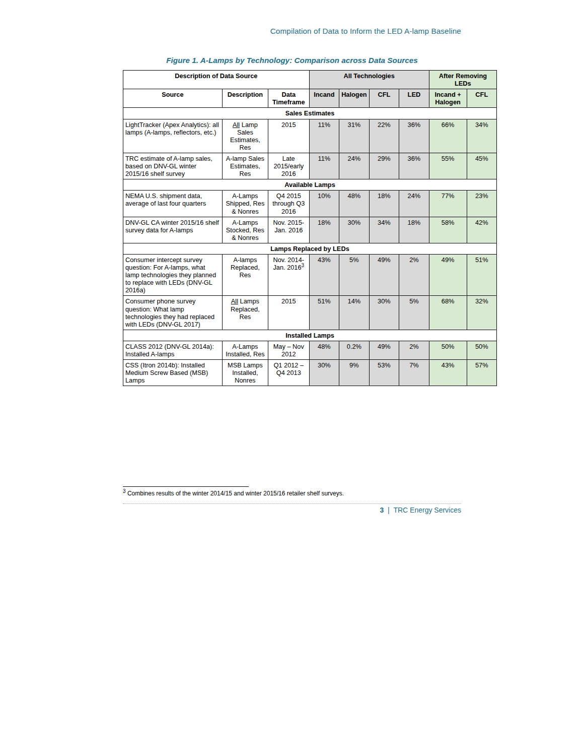Compilation of Data to Inform the LED A-lamp Baseline
Figure 1. A-Lamps by Technology: Comparison across Data Sources
| Description of Data Source | All Technologies | After Removing LEDs |
| --- | --- | --- |
| Source | Description | Data Timeframe | Incand | Halogen | CFL | LED | Incand + Halogen | CFL |
| Sales Estimates |
| LightTracker (Apex Analytics): all lamps (A-lamps, reflectors, etc.) | All Lamp Sales Estimates, Res | 2015 | 11% | 31% | 22% | 36% | 66% | 34% |
| TRC estimate of A-lamp sales, based on DNV-GL winter 2015/16 shelf survey | A-lamp Sales Estimates, Res | Late 2015/early 2016 | 11% | 24% | 29% | 36% | 55% | 45% |
| Available Lamps |
| NEMA U.S. shipment data, average of last four quarters | A-Lamps Shipped, Res & Nonres | Q4 2015 through Q3 2016 | 10% | 48% | 18% | 24% | 77% | 23% |
| DNV-GL CA winter 2015/16 shelf survey data for A-lamps | A-Lamps Stocked, Res & Nonres | Nov. 2015-Jan. 2016 | 18% | 30% | 34% | 18% | 58% | 42% |
| Lamps Replaced by LEDs |
| Consumer intercept survey question: For A-lamps, what lamp technologies they planned to replace with LEDs (DNV-GL 2016a) | A-lamps Replaced, Res | Nov. 2014-Jan. 2016 3 | 43% | 5% | 49% | 2% | 49% | 51% |
| Consumer phone survey question: What lamp technologies they had replaced with LEDs (DNV-GL 2017) | All Lamps Replaced, Res | 2015 | 51% | 14% | 30% | 5% | 68% | 32% |
| Installed Lamps |
| CLASS 2012 (DNV-GL 2014a): Installed A-lamps | A-Lamps Installed, Res | May – Nov 2012 | 48% | 0.2% | 49% | 2% | 50% | 50% |
| CSS (Itron 2014b): Installed Medium Screw Based (MSB) Lamps | MSB Lamps Installed, Nonres | Q1 2012 – Q4 2013 | 30% | 9% | 53% | 7% | 43% | 57% |
3 Combines results of the winter 2014/15 and winter 2015/16 retailer shelf surveys.
3 | TRC Energy Services